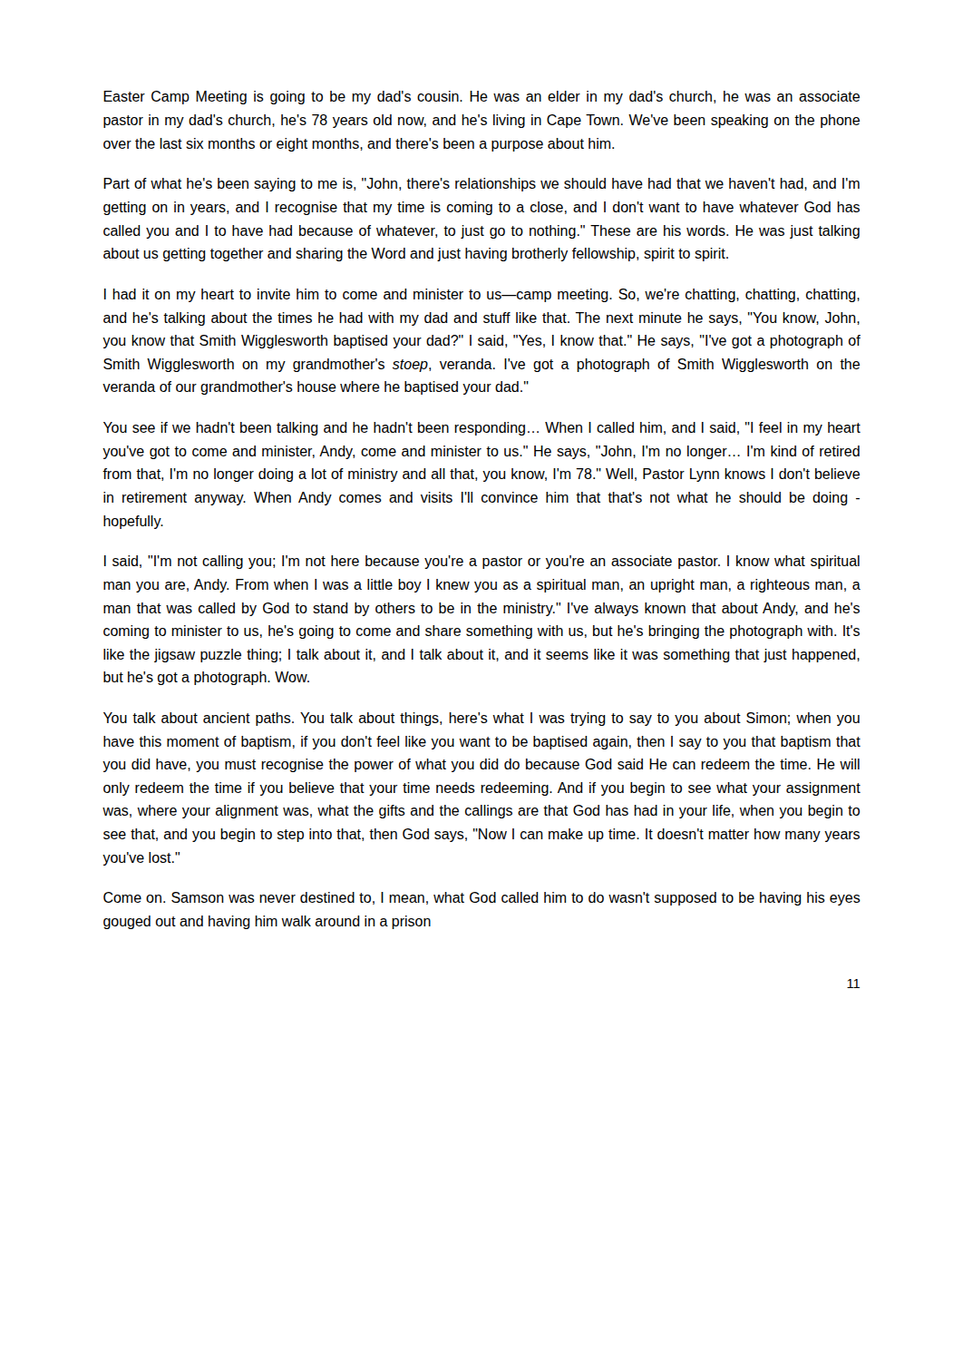Easter Camp Meeting is going to be my dad's cousin. He was an elder in my dad's church, he was an associate pastor in my dad's church, he's 78 years old now, and he's living in Cape Town. We've been speaking on the phone over the last six months or eight months, and there's been a purpose about him.
Part of what he's been saying to me is, "John, there's relationships we should have had that we haven't had, and I'm getting on in years, and I recognise that my time is coming to a close, and I don't want to have whatever God has called you and I to have had because of whatever, to just go to nothing." These are his words. He was just talking about us getting together and sharing the Word and just having brotherly fellowship, spirit to spirit.
I had it on my heart to invite him to come and minister to us—camp meeting. So, we're chatting, chatting, chatting, and he's talking about the times he had with my dad and stuff like that. The next minute he says, "You know, John, you know that Smith Wigglesworth baptised your dad?" I said, "Yes, I know that." He says, "I've got a photograph of Smith Wigglesworth on my grandmother's stoep, veranda. I've got a photograph of Smith Wigglesworth on the veranda of our grandmother's house where he baptised your dad."
You see if we hadn't been talking and he hadn't been responding… When I called him, and I said, "I feel in my heart you've got to come and minister, Andy, come and minister to us." He says, "John, I'm no longer… I'm kind of retired from that, I'm no longer doing a lot of ministry and all that, you know, I'm 78." Well, Pastor Lynn knows I don't believe in retirement anyway. When Andy comes and visits I'll convince him that that's not what he should be doing - hopefully.
I said, "I'm not calling you; I'm not here because you're a pastor or you're an associate pastor. I know what spiritual man you are, Andy. From when I was a little boy I knew you as a spiritual man, an upright man, a righteous man, a man that was called by God to stand by others to be in the ministry." I've always known that about Andy, and he's coming to minister to us, he's going to come and share something with us, but he's bringing the photograph with. It's like the jigsaw puzzle thing; I talk about it, and I talk about it, and it seems like it was something that just happened, but he's got a photograph. Wow.
You talk about ancient paths. You talk about things, here's what I was trying to say to you about Simon; when you have this moment of baptism, if you don't feel like you want to be baptised again, then I say to you that baptism that you did have, you must recognise the power of what you did do because God said He can redeem the time. He will only redeem the time if you believe that your time needs redeeming. And if you begin to see what your assignment was, where your alignment was, what the gifts and the callings are that God has had in your life, when you begin to see that, and you begin to step into that, then God says, "Now I can make up time. It doesn't matter how many years you've lost."
Come on. Samson was never destined to, I mean, what God called him to do wasn't supposed to be having his eyes gouged out and having him walk around in a prison
11